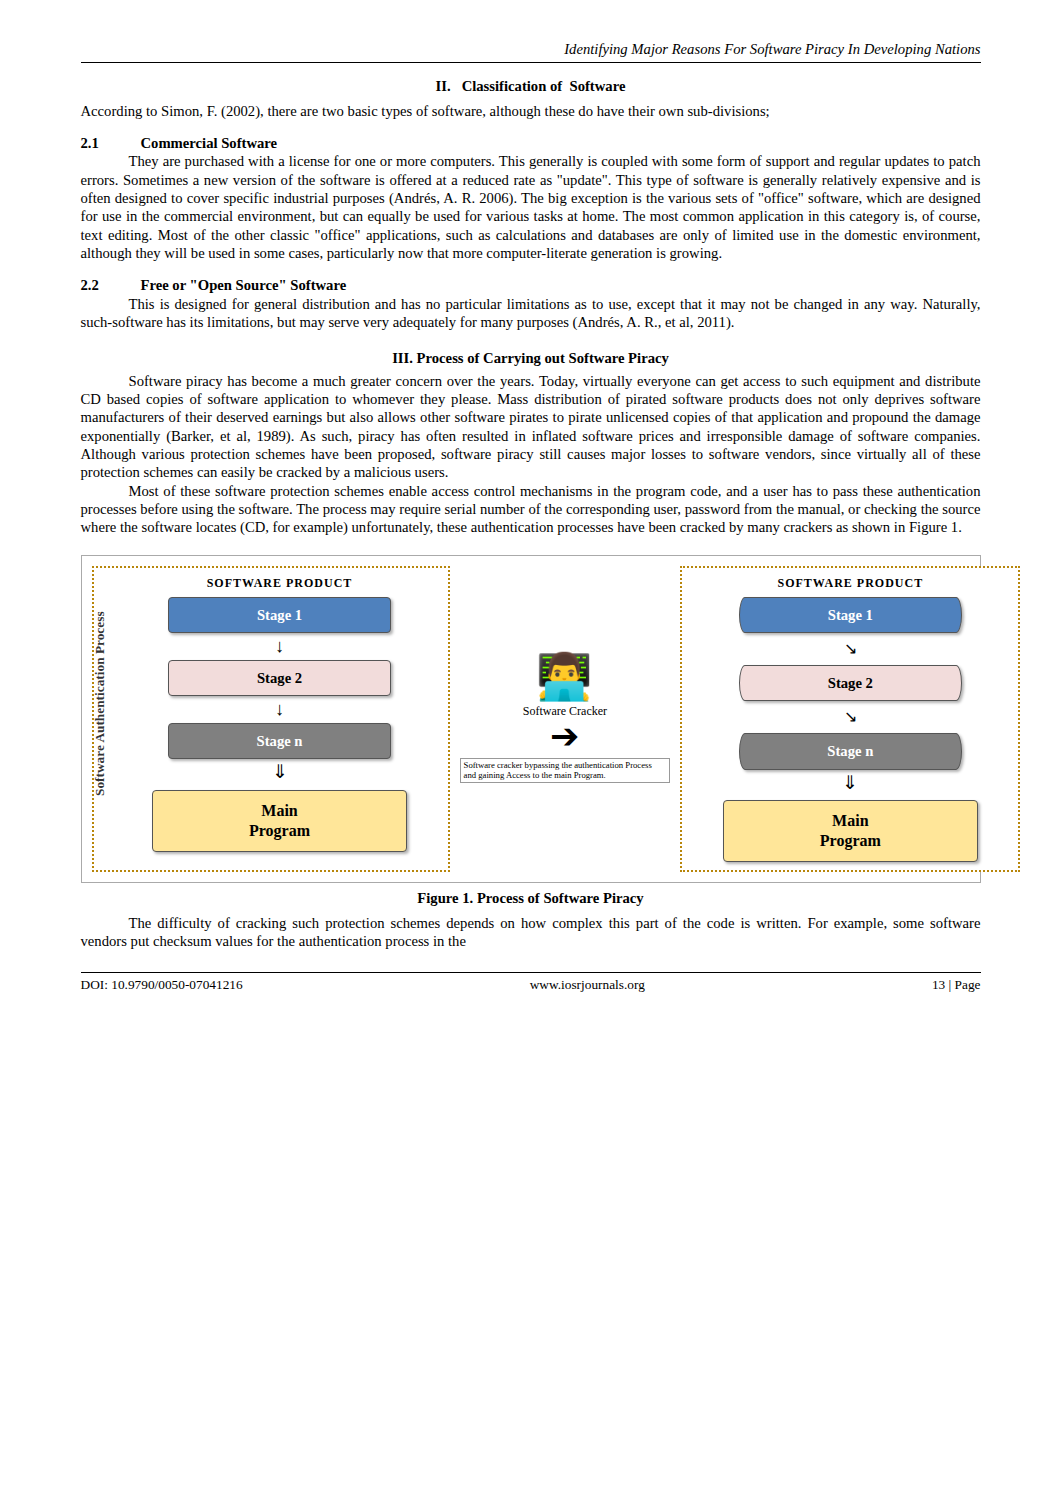Identifying Major Reasons For Software Piracy In Developing Nations
II. Classification of Software
According to Simon, F. (2002), there are two basic types of software, although these do have their own sub-divisions;
2.1 Commercial Software
They are purchased with a license for one or more computers. This generally is coupled with some form of support and regular updates to patch errors. Sometimes a new version of the software is offered at a reduced rate as "update". This type of software is generally relatively expensive and is often designed to cover specific industrial purposes (Andrés, A. R. 2006). The big exception is the various sets of "office" software, which are designed for use in the commercial environment, but can equally be used for various tasks at home. The most common application in this category is, of course, text editing. Most of the other classic "office" applications, such as calculations and databases are only of limited use in the domestic environment, although they will be used in some cases, particularly now that more computer-literate generation is growing.
2.2 Free or "Open Source" Software
This is designed for general distribution and has no particular limitations as to use, except that it may not be changed in any way. Naturally, such-software has its limitations, but may serve very adequately for many purposes (Andrés, A. R., et al, 2011).
III. Process of Carrying out Software Piracy
Software piracy has become a much greater concern over the years. Today, virtually everyone can get access to such equipment and distribute CD based copies of software application to whomever they please. Mass distribution of pirated software products does not only deprives software manufacturers of their deserved earnings but also allows other software pirates to pirate unlicensed copies of that application and propound the damage exponentially (Barker, et al, 1989). As such, piracy has often resulted in inflated software prices and irresponsible damage of software companies. Although various protection schemes have been proposed, software piracy still causes major losses to software vendors, since virtually all of these protection schemes can easily be cracked by a malicious users.
Most of these software protection schemes enable access control mechanisms in the program code, and a user has to pass these authentication processes before using the software. The process may require serial number of the corresponding user, password from the manual, or checking the source where the software locates (CD, for example) unfortunately, these authentication processes have been cracked by many crackers as shown in Figure 1.
SOFTWARE PRODUCT
Software Authentication Process
Stage 1
↓
Stage 2
↓
Stage n
⇓
Main
Program
👨‍💻
Software Cracker
➔
Software cracker bypassing the authentication Process and gaining Access to the main Program.
SOFTWARE PRODUCT
Stage 1
↘
Stage 2
↘
Stage n
⇓
Main
Program
Figure 1. Process of Software Piracy
The difficulty of cracking such protection schemes depends on how complex this part of the code is written. For example, some software vendors put checksum values for the authentication process in the
DOI: 10.9790/0050-07041216 www.iosrjournals.org 13 | Page